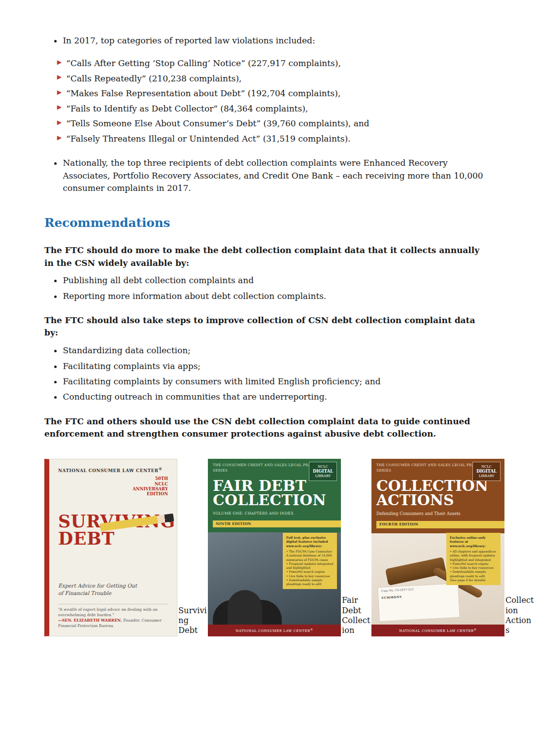In 2017, top categories of reported law violations included:
“Calls After Getting ‘Stop Calling’ Notice” (227,917 complaints),
“Calls Repeatedly” (210,238 complaints),
“Makes False Representation about Debt” (192,704 complaints),
“Fails to Identify as Debt Collector” (84,364 complaints),
“Tells Someone Else About Consumer’s Debt” (39,760 complaints), and
“Falsely Threatens Illegal or Unintended Act” (31,519 complaints).
Nationally, the top three recipients of debt collection complaints were Enhanced Recovery Associates, Portfolio Recovery Associates, and Credit One Bank – each receiving more than 10,000 consumer complaints in 2017.
Recommendations
The FTC should do more to make the debt collection complaint data that it collects annually in the CSN widely available by:
Publishing all debt collection complaints and
Reporting more information about debt collection complaints.
The FTC should also take steps to improve collection of CSN debt collection complaint data by:
Standardizing data collection;
Facilitating complaints via apps;
Facilitating complaints by consumers with limited English proficiency; and
Conducting outreach in communities that are underreporting.
The FTC and others should use the CSN debt collection complaint data to guide continued enforcement and strengthen consumer protections against abusive debt collection.
National Consumer Law Center®
50TH
NCLC
ANNIVERSARY
EDITION
SURVIVING DEBT
Expert Advice for Getting Out
of Financial Trouble
“A wealth of expert legal advice on dealing with an overwhelming debt burden.”
—SEN. ELIZABETH WARREN, Founder, Consumer Financial Protection Bureau
Surviving Debt
NCLC
DIGITALLIBRARY
The Consumer Credit and Sales Legal Practice Series
FAIR DEBT
COLLECTION
Volume One: Chapters and Index
NINTH EDITION
Full text, plus exclusive digital features included www.nclc.org/library: • The FDCPA Case Connector: A national database of 14,000 summaries of FDCPA cases
• Frequent updates integrated and highlighted
• Powerful search engine
• Live links to key resources
• Downloadable sample pleadings ready to edit
National Consumer Law Center®
Fair Debt Collection
NCLC
DIGITALLIBRARY
The Consumer Credit and Sales Legal Practice Series
COLLECTION
ACTIONS
Defending Consumers and Their Assets
FOURTH EDITION
Case No. CV-2017-253
SUMMONS
Exclusive online-only features at www.nclc.org/library: • All chapters and appendices online, with frequent updates highlighted and integrated
• Powerful search engine
• Live links to key resources
• Downloadable sample pleadings ready to edit
(See page 8 for details)
National Consumer Law Center®
Collection Actions